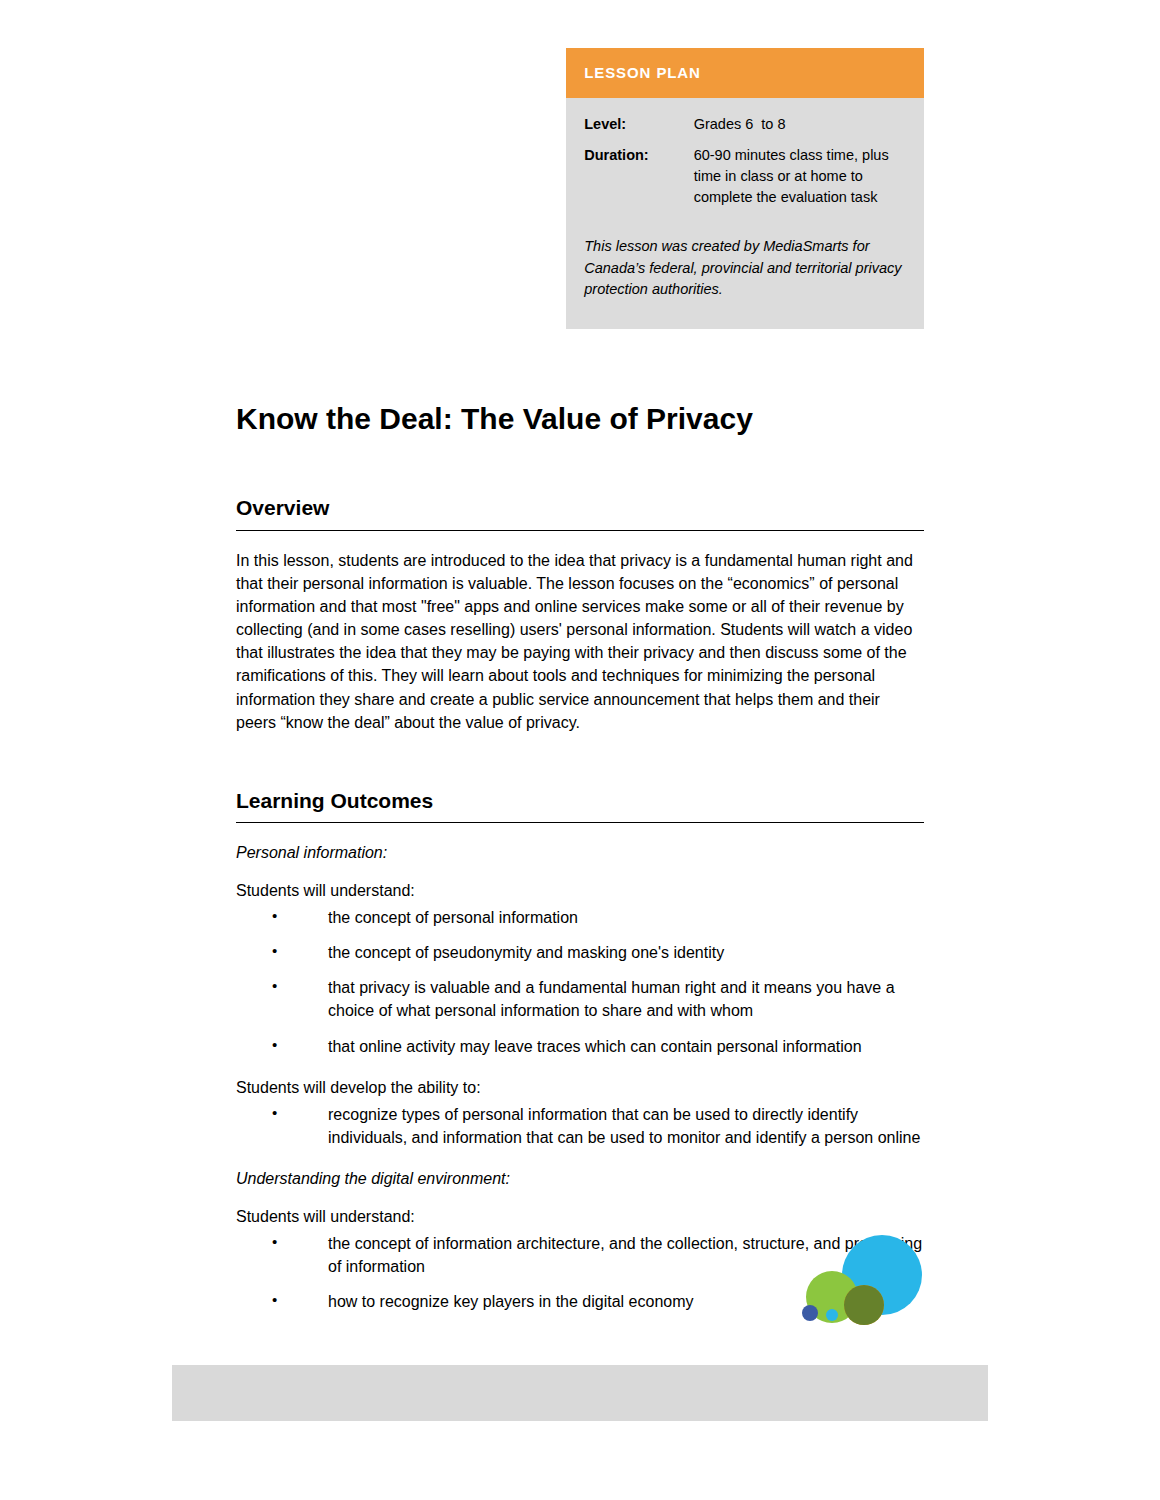LESSON PLAN
| Level: | Grades 6 to 8 |
| Duration: | 60-90 minutes class time, plus time in class or at home to complete the evaluation task |
This lesson was created by MediaSmarts for Canada’s federal, provincial and territorial privacy protection authorities.
Know the Deal: The Value of Privacy
Overview
In this lesson, students are introduced to the idea that privacy is a fundamental human right and that their personal information is valuable. The lesson focuses on the “economics” of personal information and that most "free" apps and online services make some or all of their revenue by collecting (and in some cases reselling) users' personal information. Students will watch a video that illustrates the idea that they may be paying with their privacy and then discuss some of the ramifications of this. They will learn about tools and techniques for minimizing the personal information they share and create a public service announcement that helps them and their peers “know the deal” about the value of privacy.
Learning Outcomes
Personal information:
Students will understand:
the concept of personal information
the concept of pseudonymity and masking one's identity
that privacy is valuable and a fundamental human right and it means you have a choice of what personal information to share and with whom
that online activity may leave traces which can contain personal information
Students will develop the ability to:
recognize types of personal information that can be used to directly identify individuals, and information that can be used to monitor and identify a person online
Understanding the digital environment:
Students will understand:
the concept of information architecture, and the collection, structure, and processing of information
how to recognize key players in the digital economy